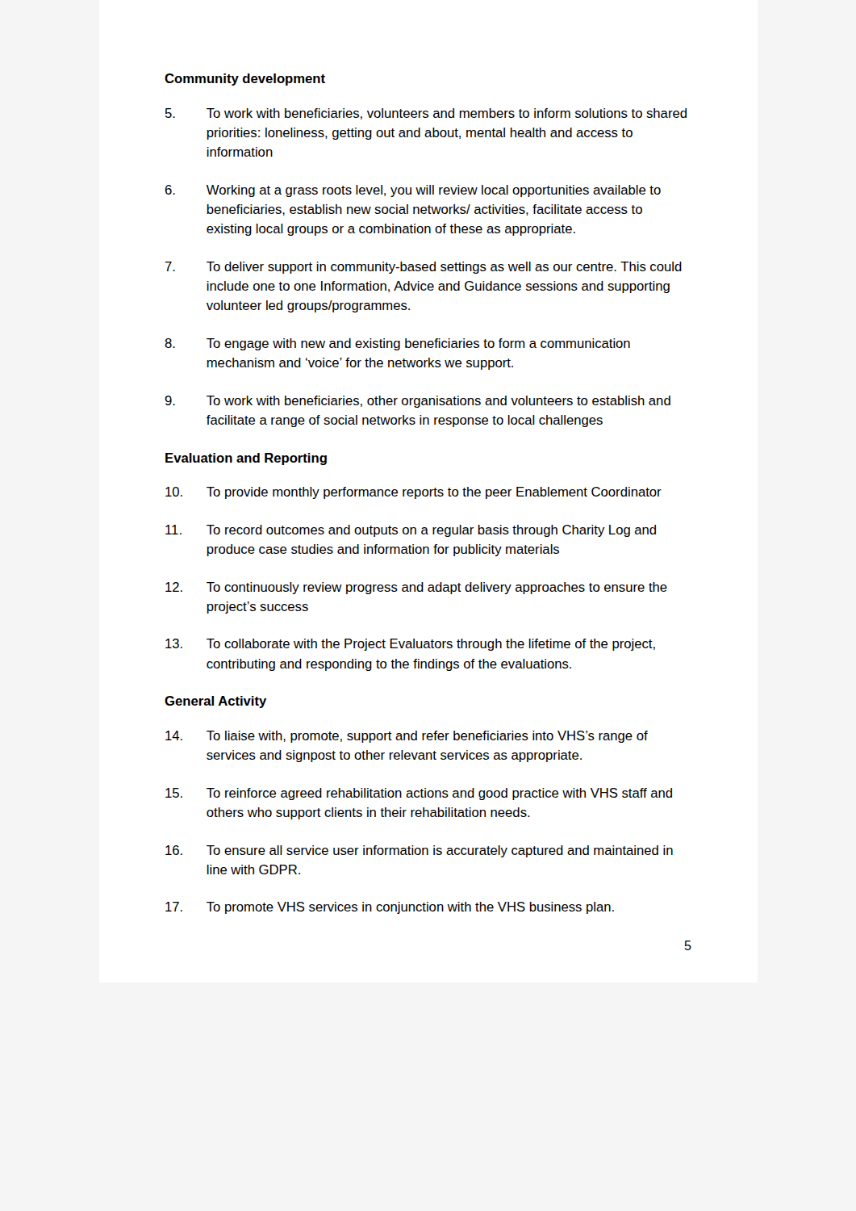Community development
5. To work with beneficiaries, volunteers and members to inform solutions to shared priorities: loneliness, getting out and about, mental health and access to information
6. Working at a grass roots level, you will review local opportunities available to beneficiaries, establish new social networks/ activities, facilitate access to existing local groups or a combination of these as appropriate.
7. To deliver support in community-based settings as well as our centre. This could include one to one Information, Advice and Guidance sessions and supporting volunteer led groups/programmes.
8. To engage with new and existing beneficiaries to form a communication mechanism and ‘voice’ for the networks we support.
9. To work with beneficiaries, other organisations and volunteers to establish and facilitate a range of social networks in response to local challenges
Evaluation and Reporting
10. To provide monthly performance reports to the peer Enablement Coordinator
11. To record outcomes and outputs on a regular basis through Charity Log and produce case studies and information for publicity materials
12. To continuously review progress and adapt delivery approaches to ensure the project’s success
13. To collaborate with the Project Evaluators through the lifetime of the project, contributing and responding to the findings of the evaluations.
General Activity
14. To liaise with, promote, support and refer beneficiaries into VHS’s range of services and signpost to other relevant services as appropriate.
15. To reinforce agreed rehabilitation actions and good practice with VHS staff and others who support clients in their rehabilitation needs.
16. To ensure all service user information is accurately captured and maintained in line with GDPR.
17. To promote VHS services in conjunction with the VHS business plan.
5